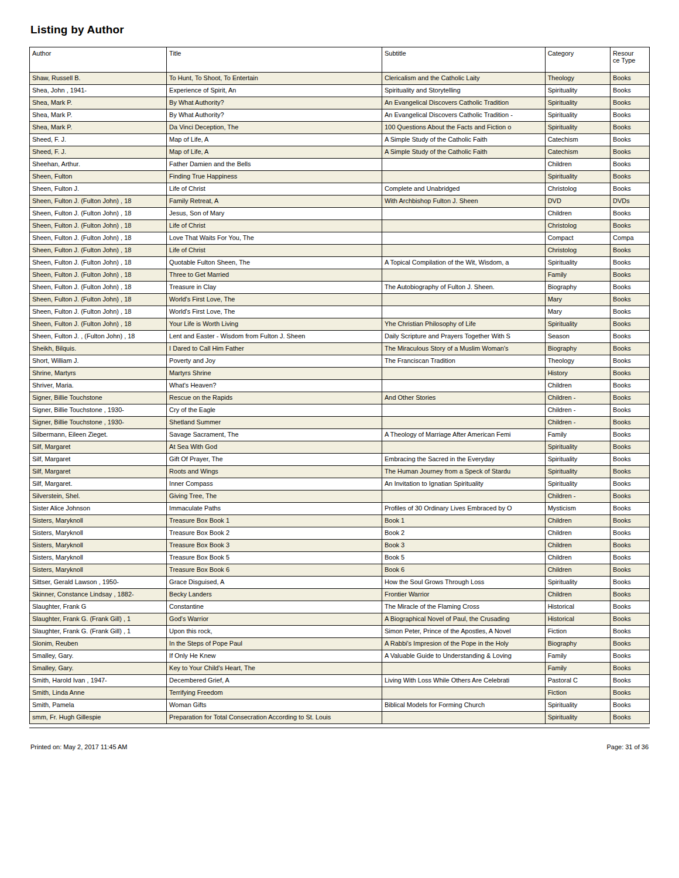Listing by Author
| Author | Title | Subtitle | Category | Resour ce Type |
| --- | --- | --- | --- | --- |
| Shaw, Russell B. | To Hunt, To Shoot, To Entertain | Clericalism and the Catholic Laity | Theology | Books |
| Shea, John , 1941- | Experience of Spirit, An | Spirituality and Storytelling | Spirituality | Books |
| Shea, Mark P. | By What Authority? | An Evangelical Discovers Catholic Tradition | Spirituality | Books |
| Shea, Mark P. | By What Authority? | An Evangelical Discovers Catholic Tradition - | Spirituality | Books |
| Shea, Mark P. | Da Vinci Deception, The | 100 Questions About the Facts and Fiction o | Spirituality | Books |
| Sheed, F. J. | Map of Life, A | A Simple Study of the Catholic Faith | Catechism | Books |
| Sheed, F. J. | Map of Life, A | A Simple Study of the Catholic Faith | Catechism | Books |
| Sheehan, Arthur. | Father Damien and the Bells | | Children | Books |
| Sheen, Fulton | Finding True Happiness | | Spirituality | Books |
| Sheen, Fulton J. | Life of Christ | Complete and Unabridged | Christolog | Books |
| Sheen, Fulton J. (Fulton John) , 18 | Family Retreat, A | With Archbishop Fulton J. Sheen | DVD | DVDs |
| Sheen, Fulton J. (Fulton John) , 18 | Jesus, Son of Mary | | Children | Books |
| Sheen, Fulton J. (Fulton John) , 18 | Life of Christ | | Christolog | Books |
| Sheen, Fulton J. (Fulton John) , 18 | Love That Waits For You, The | | Compact | Compa |
| Sheen, Fulton J. (Fulton John) , 18 | Life of Christ | | Christolog | Books |
| Sheen, Fulton J. (Fulton John) , 18 | Quotable Fulton Sheen, The | A Topical Compilation of the Wit, Wisdom, a | Spirituality | Books |
| Sheen, Fulton J. (Fulton John) , 18 | Three to Get Married | | Family | Books |
| Sheen, Fulton J. (Fulton John) , 18 | Treasure in Clay | The Autobiography of Fulton J. Sheen. | Biography | Books |
| Sheen, Fulton J. (Fulton John) , 18 | World's First Love, The | | Mary | Books |
| Sheen, Fulton J. (Fulton John) , 18 | World's First Love, The | | Mary | Books |
| Sheen, Fulton J. (Fulton John) , 18 | Your Life is Worth Living | Yhe Christian Philosophy of Life | Spirituality | Books |
| Sheen, Fulton J. , (Fulton John) , 18 | Lent and Easter - Wisdom from Fulton J. Sheen | Daily Scripture and Prayers Together With S | Season | Books |
| Sheikh, Bilquis. | I Dared to Call Him Father | The Miraculous Story of a Muslim Woman's | Biography | Books |
| Short, William J. | Poverty and Joy | The Franciscan Tradition | Theology | Books |
| Shrine, Martyrs | Martyrs Shrine | | History | Books |
| Shriver, Maria. | What's Heaven? | | Children | Books |
| Signer, Billie Touchstone | Rescue on the Rapids | And Other Stories | Children - | Books |
| Signer, Billie Touchstone , 1930- | Cry of the Eagle | | Children - | Books |
| Signer, Billie Touchstone , 1930- | Shetland Summer | | Children - | Books |
| Silbermann, Eileen Zieget. | Savage Sacrament, The | A Theology of Marriage After American Femi | Family | Books |
| Silf, Margaret | At Sea With God | | Spirituality | Books |
| Silf, Margaret | Gift Of Prayer, The | Embracing the Sacred in the Everyday | Spirituality | Books |
| Silf, Margaret | Roots and Wings | The Human Journey from a Speck of Stardu | Spirituality | Books |
| Silf, Margaret. | Inner Compass | An Invitation to Ignatian Spirituality | Spirituality | Books |
| Silverstein, Shel. | Giving Tree, The | | Children - | Books |
| Sister Alice Johnson | Immaculate Paths | Profiles of 30 Ordinary Lives Embraced by O | Mysticism | Books |
| Sisters, Maryknoll | Treasure Box Book 1 | Book 1 | Children | Books |
| Sisters, Maryknoll | Treasure Box Book 2 | Book 2 | Children | Books |
| Sisters, Maryknoll | Treasure Box Book 3 | Book 3 | Children | Books |
| Sisters, Maryknoll | Treasure Box Book 5 | Book 5 | Children | Books |
| Sisters, Maryknoll | Treasure Box Book 6 | Book 6 | Children | Books |
| Sittser, Gerald Lawson , 1950- | Grace Disguised, A | How the Soul Grows Through Loss | Spirituality | Books |
| Skinner, Constance Lindsay , 1882- | Becky Landers | Frontier Warrior | Children | Books |
| Slaughter, Frank G | Constantine | The Miracle of the Flaming Cross | Historical | Books |
| Slaughter, Frank G. (Frank Gill) , 1 | God's Warrior | A Biographical Novel of Paul, the Crusading | Historical | Books |
| Slaughter, Frank G. (Frank Gill) , 1 | Upon this rock, | Simon Peter, Prince of the Apostles, A Novel | Fiction | Books |
| Slonim, Reuben | In the Steps of Pope Paul | A Rabbi's Impresion of the Pope in the Holy | Biography | Books |
| Smalley, Gary. | If Only He Knew | A Valuable Guide to Understanding & Loving | Family | Books |
| Smalley, Gary. | Key to Your Child's Heart, The | | Family | Books |
| Smith, Harold Ivan , 1947- | Decembered Grief, A | Living With Loss While Others Are Celebrati | Pastoral C | Books |
| Smith, Linda Anne | Terrifying Freedom | | Fiction | Books |
| Smith, Pamela | Woman Gifts | Biblical Models for Forming Church | Spirituality | Books |
| smm, Fr. Hugh Gillespie | Preparation for Total Consecration According to St. Louis | | Spirituality | Books |
Printed on: May 2, 2017 11:45 AM
Page: 31 of 36